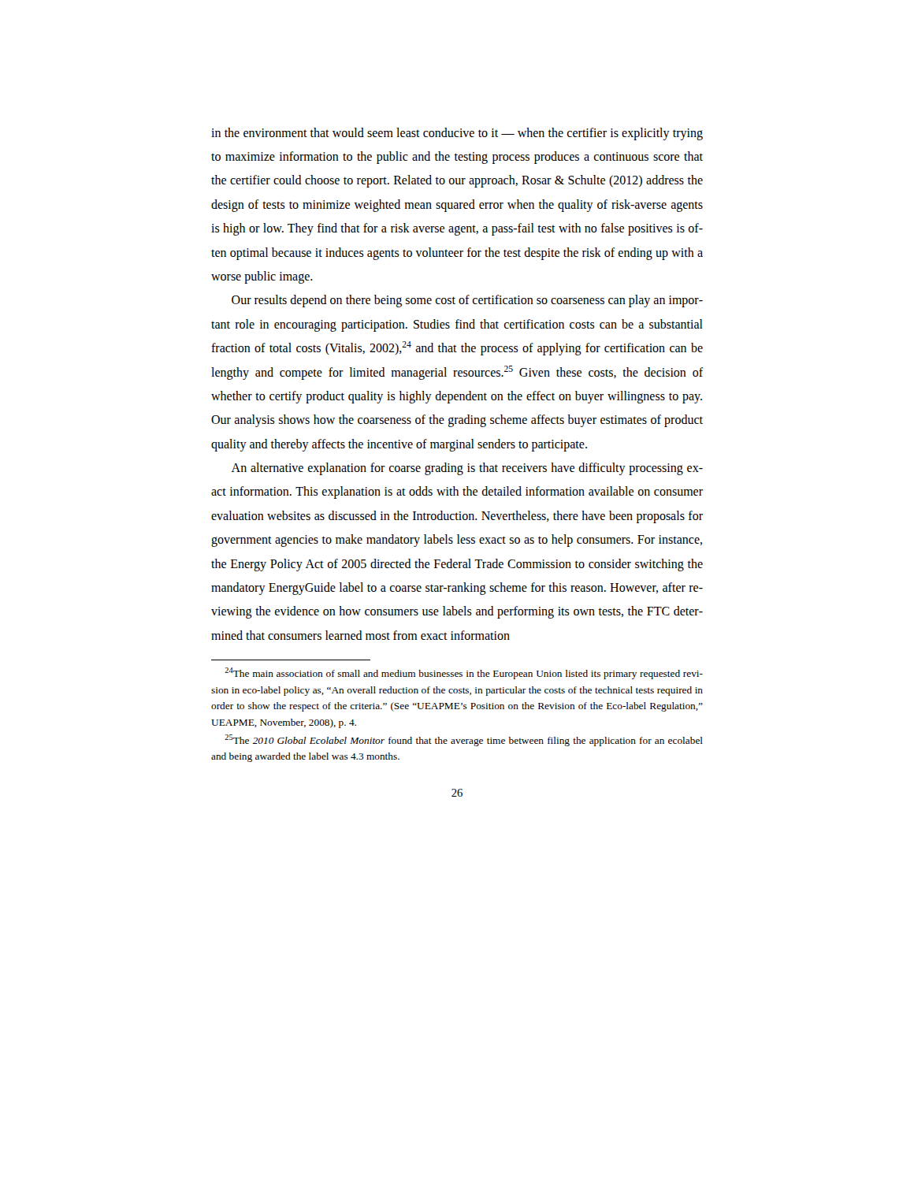in the environment that would seem least conducive to it — when the certifier is explicitly trying to maximize information to the public and the testing process produces a continuous score that the certifier could choose to report. Related to our approach, Rosar & Schulte (2012) address the design of tests to minimize weighted mean squared error when the quality of risk-averse agents is high or low. They find that for a risk averse agent, a pass-fail test with no false positives is often optimal because it induces agents to volunteer for the test despite the risk of ending up with a worse public image.
Our results depend on there being some cost of certification so coarseness can play an important role in encouraging participation. Studies find that certification costs can be a substantial fraction of total costs (Vitalis, 2002),24 and that the process of applying for certification can be lengthy and compete for limited managerial resources.25 Given these costs, the decision of whether to certify product quality is highly dependent on the effect on buyer willingness to pay. Our analysis shows how the coarseness of the grading scheme affects buyer estimates of product quality and thereby affects the incentive of marginal senders to participate.
An alternative explanation for coarse grading is that receivers have difficulty processing exact information. This explanation is at odds with the detailed information available on consumer evaluation websites as discussed in the Introduction. Nevertheless, there have been proposals for government agencies to make mandatory labels less exact so as to help consumers. For instance, the Energy Policy Act of 2005 directed the Federal Trade Commission to consider switching the mandatory EnergyGuide label to a coarse star-ranking scheme for this reason. However, after reviewing the evidence on how consumers use labels and performing its own tests, the FTC determined that consumers learned most from exact information
24 The main association of small and medium businesses in the European Union listed its primary requested revision in eco-label policy as, “An overall reduction of the costs, in particular the costs of the technical tests required in order to show the respect of the criteria.” (See “UEAPME’s Position on the Revision of the Eco-label Regulation,” UEAPME, November, 2008), p. 4.
25 The 2010 Global Ecolabel Monitor found that the average time between filing the application for an ecolabel and being awarded the label was 4.3 months.
26